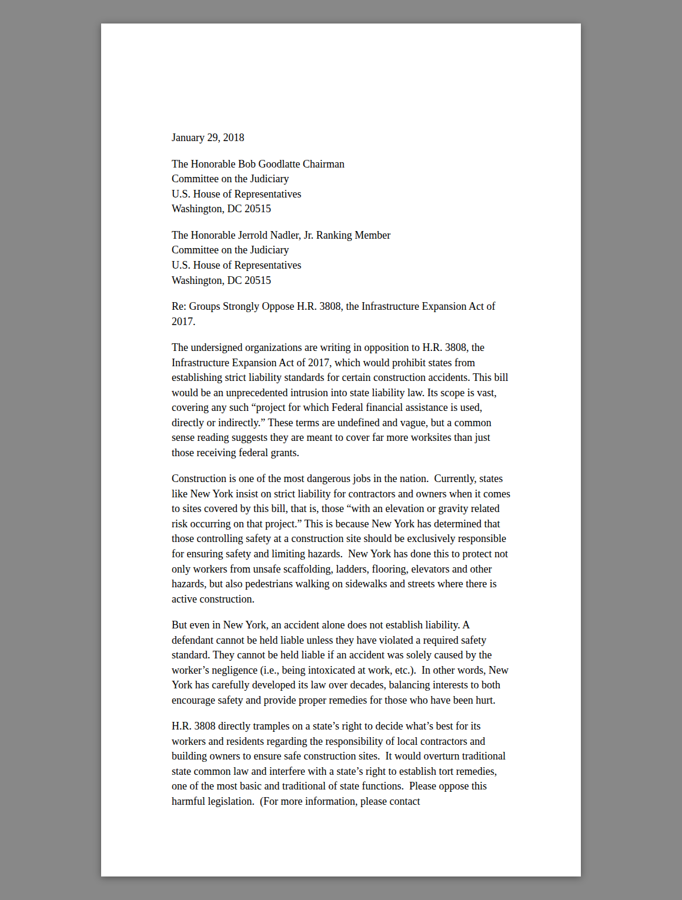January 29, 2018
The Honorable Bob Goodlatte Chairman
Committee on the Judiciary
U.S. House of Representatives
Washington, DC 20515
The Honorable Jerrold Nadler, Jr. Ranking Member
Committee on the Judiciary
U.S. House of Representatives
Washington, DC 20515
Re: Groups Strongly Oppose H.R. 3808, the Infrastructure Expansion Act of 2017.
The undersigned organizations are writing in opposition to H.R. 3808, the Infrastructure Expansion Act of 2017, which would prohibit states from establishing strict liability standards for certain construction accidents. This bill would be an unprecedented intrusion into state liability law. Its scope is vast, covering any such “project for which Federal financial assistance is used, directly or indirectly.” These terms are undefined and vague, but a common sense reading suggests they are meant to cover far more worksites than just those receiving federal grants.
Construction is one of the most dangerous jobs in the nation. Currently, states like New York insist on strict liability for contractors and owners when it comes to sites covered by this bill, that is, those “with an elevation or gravity related risk occurring on that project.” This is because New York has determined that those controlling safety at a construction site should be exclusively responsible for ensuring safety and limiting hazards. New York has done this to protect not only workers from unsafe scaffolding, ladders, flooring, elevators and other hazards, but also pedestrians walking on sidewalks and streets where there is active construction.
But even in New York, an accident alone does not establish liability. A defendant cannot be held liable unless they have violated a required safety standard. They cannot be held liable if an accident was solely caused by the worker’s negligence (i.e., being intoxicated at work, etc.). In other words, New York has carefully developed its law over decades, balancing interests to both encourage safety and provide proper remedies for those who have been hurt.
H.R. 3808 directly tramples on a state’s right to decide what’s best for its workers and residents regarding the responsibility of local contractors and building owners to ensure safe construction sites. It would overturn traditional state common law and interfere with a state’s right to establish tort remedies, one of the most basic and traditional of state functions. Please oppose this harmful legislation. (For more information, please contact